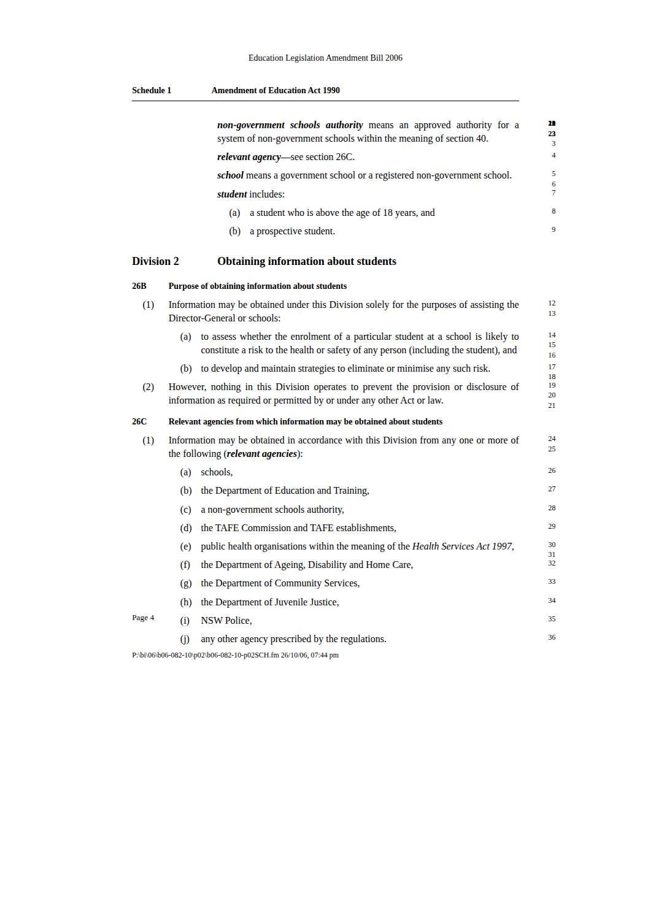Education Legislation Amendment Bill 2006
Schedule 1
Amendment of Education Act 1990
1
2
3 non-government schools authority means an approved authority for a system of non-government schools within the meaning of section 40.
4 relevant agency—see section 26C.
5
6 school means a government school or a registered non-government school.
7 student includes:
8
(a)
a student who is above the age of 18 years, and
9
(b)
a prospective student.
10
Division 2
Obtaining information about students
11
26B
Purpose of obtaining information about students
12
13
(1)
Information may be obtained under this Division solely for the purposes of assisting the Director-General or schools:
14
15
16
(a)
to assess whether the enrolment of a particular student at a school is likely to constitute a risk to the health or safety of any person (including the student), and
17
18
(b)
to develop and maintain strategies to eliminate or minimise any such risk.
19
20
21
(2)
However, nothing in this Division operates to prevent the provision or disclosure of information as required or permitted by or under any other Act or law.
22
23
26C
Relevant agencies from which information may be obtained about students
24
25
(1)
Information may be obtained in accordance with this Division from any one or more of the following (relevant agencies):
26
(a)
schools,
27
(b)
the Department of Education and Training,
28
(c)
a non-government schools authority,
29
(d)
the TAFE Commission and TAFE establishments,
30
31
(e)
public health organisations within the meaning of the Health Services Act 1997,
32
(f)
the Department of Ageing, Disability and Home Care,
33
(g)
the Department of Community Services,
34
(h)
the Department of Juvenile Justice,
35
(i)
NSW Police,
36
(j)
any other agency prescribed by the regulations.
Page 4
P:\bi\06\b06-082-10\p02\b06-082-10-p02SCH.fm 26/10/06, 07:44 pm